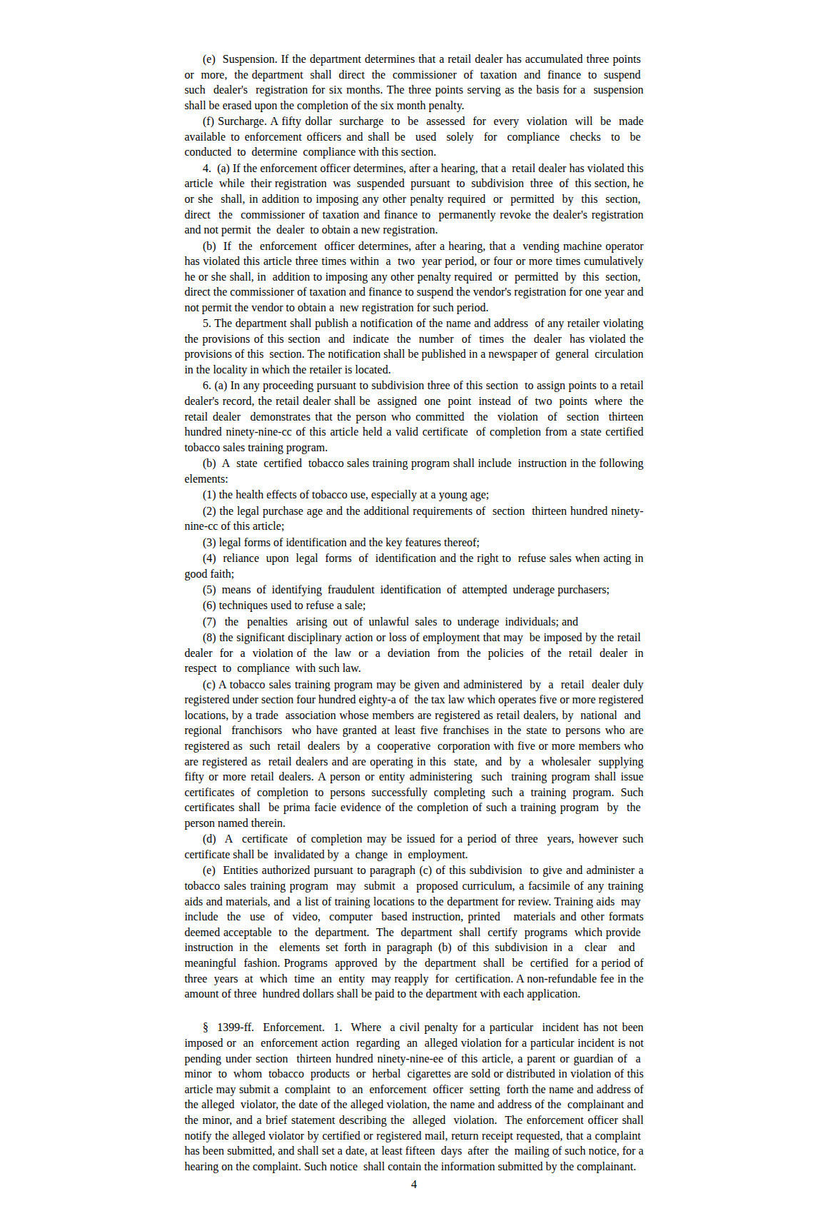(e) Suspension. If the department determines that a retail dealer has accumulated three points or more, the department shall direct the commissioner of taxation and finance to suspend such dealer's registration for six months. The three points serving as the basis for a suspension shall be erased upon the completion of the six month penalty.
(f) Surcharge. A fifty dollar surcharge to be assessed for every violation will be made available to enforcement officers and shall be used solely for compliance checks to be conducted to determine compliance with this section.
4. (a) If the enforcement officer determines, after a hearing, that a retail dealer has violated this article while their registration was suspended pursuant to subdivision three of this section, he or she shall, in addition to imposing any other penalty required or permitted by this section, direct the commissioner of taxation and finance to permanently revoke the dealer's registration and not permit the dealer to obtain a new registration.
(b) If the enforcement officer determines, after a hearing, that a vending machine operator has violated this article three times within a two year period, or four or more times cumulatively he or she shall, in addition to imposing any other penalty required or permitted by this section, direct the commissioner of taxation and finance to suspend the vendor's registration for one year and not permit the vendor to obtain a new registration for such period.
5. The department shall publish a notification of the name and address of any retailer violating the provisions of this section and indicate the number of times the dealer has violated the provisions of this section. The notification shall be published in a newspaper of general circulation in the locality in which the retailer is located.
6. (a) In any proceeding pursuant to subdivision three of this section to assign points to a retail dealer's record, the retail dealer shall be assigned one point instead of two points where the retail dealer demonstrates that the person who committed the violation of section thirteen hundred ninety-nine-cc of this article held a valid certificate of completion from a state certified tobacco sales training program.
(b) A state certified tobacco sales training program shall include instruction in the following elements:
(1) the health effects of tobacco use, especially at a young age;
(2) the legal purchase age and the additional requirements of section thirteen hundred ninety-nine-cc of this article;
(3) legal forms of identification and the key features thereof;
(4) reliance upon legal forms of identification and the right to refuse sales when acting in good faith;
(5) means of identifying fraudulent identification of attempted underage purchasers;
(6) techniques used to refuse a sale;
(7) the penalties arising out of unlawful sales to underage individuals; and
(8) the significant disciplinary action or loss of employment that may be imposed by the retail dealer for a violation of the law or a deviation from the policies of the retail dealer in respect to compliance with such law.
(c) A tobacco sales training program may be given and administered by a retail dealer duly registered under section four hundred eighty-a of the tax law which operates five or more registered locations, by a trade association whose members are registered as retail dealers, by national and regional franchisors who have granted at least five franchises in the state to persons who are registered as such retail dealers by a cooperative corporation with five or more members who are registered as retail dealers and are operating in this state, and by a wholesaler supplying fifty or more retail dealers. A person or entity administering such training program shall issue certificates of completion to persons successfully completing such a training program. Such certificates shall be prima facie evidence of the completion of such a training program by the person named therein.
(d) A certificate of completion may be issued for a period of three years, however such certificate shall be invalidated by a change in employment.
(e) Entities authorized pursuant to paragraph (c) of this subdivision to give and administer a tobacco sales training program may submit a proposed curriculum, a facsimile of any training aids and materials, and a list of training locations to the department for review. Training aids may include the use of video, computer based instruction, printed materials and other formats deemed acceptable to the department. The department shall certify programs which provide instruction in the elements set forth in paragraph (b) of this subdivision in a clear and meaningful fashion. Programs approved by the department shall be certified for a period of three years at which time an entity may reapply for certification. A non-refundable fee in the amount of three hundred dollars shall be paid to the department with each application.
§ 1399-ff. Enforcement. 1. Where a civil penalty for a particular incident has not been imposed or an enforcement action regarding an alleged violation for a particular incident is not pending under section thirteen hundred ninety-nine-ee of this article, a parent or guardian of a minor to whom tobacco products or herbal cigarettes are sold or distributed in violation of this article may submit a complaint to an enforcement officer setting forth the name and address of the alleged violator, the date of the alleged violation, the name and address of the complainant and the minor, and a brief statement describing the alleged violation. The enforcement officer shall notify the alleged violator by certified or registered mail, return receipt requested, that a complaint has been submitted, and shall set a date, at least fifteen days after the mailing of such notice, for a hearing on the complaint. Such notice shall contain the information submitted by the complainant.
4